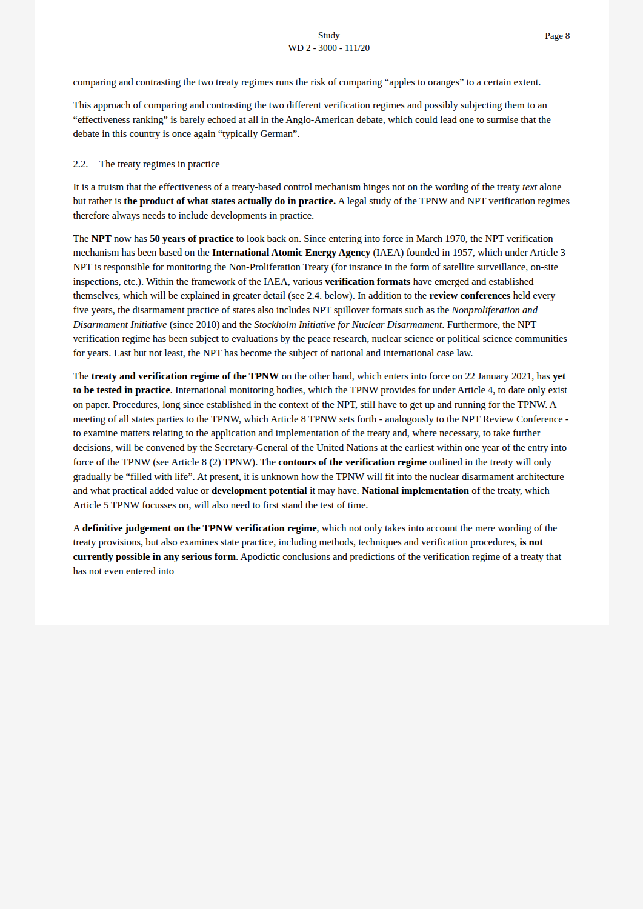Study
WD 2 - 3000 - 111/20
Page 8
comparing and contrasting the two treaty regimes runs the risk of comparing “apples to oranges” to a certain extent.
This approach of comparing and contrasting the two different verification regimes and possibly subjecting them to an “effectiveness ranking” is barely echoed at all in the Anglo-American debate, which could lead one to surmise that the debate in this country is once again “typically German”.
2.2. The treaty regimes in practice
It is a truism that the effectiveness of a treaty-based control mechanism hinges not on the wording of the treaty text alone but rather is the product of what states actually do in practice. A legal study of the TPNW and NPT verification regimes therefore always needs to include developments in practice.
The NPT now has 50 years of practice to look back on. Since entering into force in March 1970, the NPT verification mechanism has been based on the International Atomic Energy Agency (IAEA) founded in 1957, which under Article 3 NPT is responsible for monitoring the Non-Proliferation Treaty (for instance in the form of satellite surveillance, on-site inspections, etc.). Within the framework of the IAEA, various verification formats have emerged and established themselves, which will be explained in greater detail (see 2.4. below). In addition to the review conferences held every five years, the disarmament practice of states also includes NPT spillover formats such as the Nonproliferation and Disarmament Initiative (since 2010) and the Stockholm Initiative for Nuclear Disarmament. Furthermore, the NPT verification regime has been subject to evaluations by the peace research, nuclear science or political science communities for years. Last but not least, the NPT has become the subject of national and international case law.
The treaty and verification regime of the TPNW on the other hand, which enters into force on 22 January 2021, has yet to be tested in practice. International monitoring bodies, which the TPNW provides for under Article 4, to date only exist on paper. Procedures, long since established in the context of the NPT, still have to get up and running for the TPNW. A meeting of all states parties to the TPNW, which Article 8 TPNW sets forth - analogously to the NPT Review Conference - to examine matters relating to the application and implementation of the treaty and, where necessary, to take further decisions, will be convened by the Secretary-General of the United Nations at the earliest within one year of the entry into force of the TPNW (see Article 8 (2) TPNW). The contours of the verification regime outlined in the treaty will only gradually be “filled with life”. At present, it is unknown how the TPNW will fit into the nuclear disarmament architecture and what practical added value or development potential it may have. National implementation of the treaty, which Article 5 TPNW focusses on, will also need to first stand the test of time.
A definitive judgement on the TPNW verification regime, which not only takes into account the mere wording of the treaty provisions, but also examines state practice, including methods, techniques and verification procedures, is not currently possible in any serious form. Apodictic conclusions and predictions of the verification regime of a treaty that has not even entered into